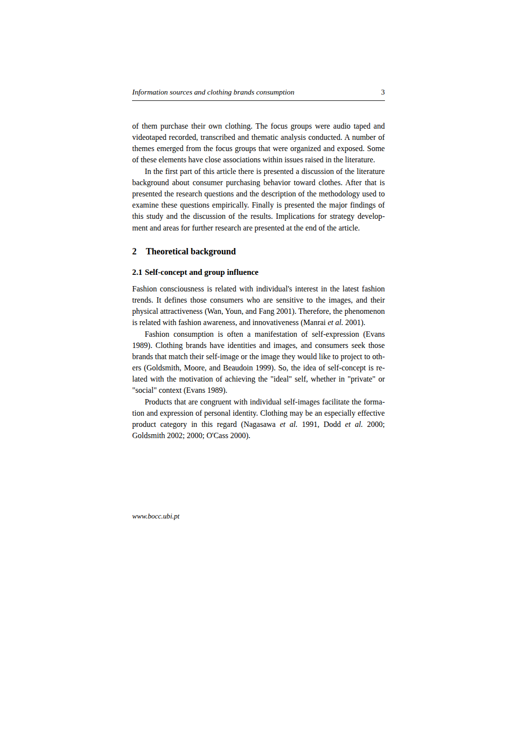Information sources and clothing brands consumption 3
of them purchase their own clothing. The focus groups were audio taped and videotaped recorded, transcribed and thematic analysis conducted. A number of themes emerged from the focus groups that were organized and exposed. Some of these elements have close associations within issues raised in the literature.
In the first part of this article there is presented a discussion of the literature background about consumer purchasing behavior toward clothes. After that is presented the research questions and the description of the methodology used to examine these questions empirically. Finally is presented the major findings of this study and the discussion of the results. Implications for strategy development and areas for further research are presented at the end of the article.
2 Theoretical background
2.1 Self-concept and group influence
Fashion consciousness is related with individual's interest in the latest fashion trends. It defines those consumers who are sensitive to the images, and their physical attractiveness (Wan, Youn, and Fang 2001). Therefore, the phenomenon is related with fashion awareness, and innovativeness (Manrai et al. 2001).
Fashion consumption is often a manifestation of self-expression (Evans 1989). Clothing brands have identities and images, and consumers seek those brands that match their self-image or the image they would like to project to others (Goldsmith, Moore, and Beaudoin 1999). So, the idea of self-concept is related with the motivation of achieving the "ideal" self, whether in "private" or "social" context (Evans 1989).
Products that are congruent with individual self-images facilitate the formation and expression of personal identity. Clothing may be an especially effective product category in this regard (Nagasawa et al. 1991, Dodd et al. 2000; Goldsmith 2002; 2000; O'Cass 2000).
www.bocc.ubi.pt